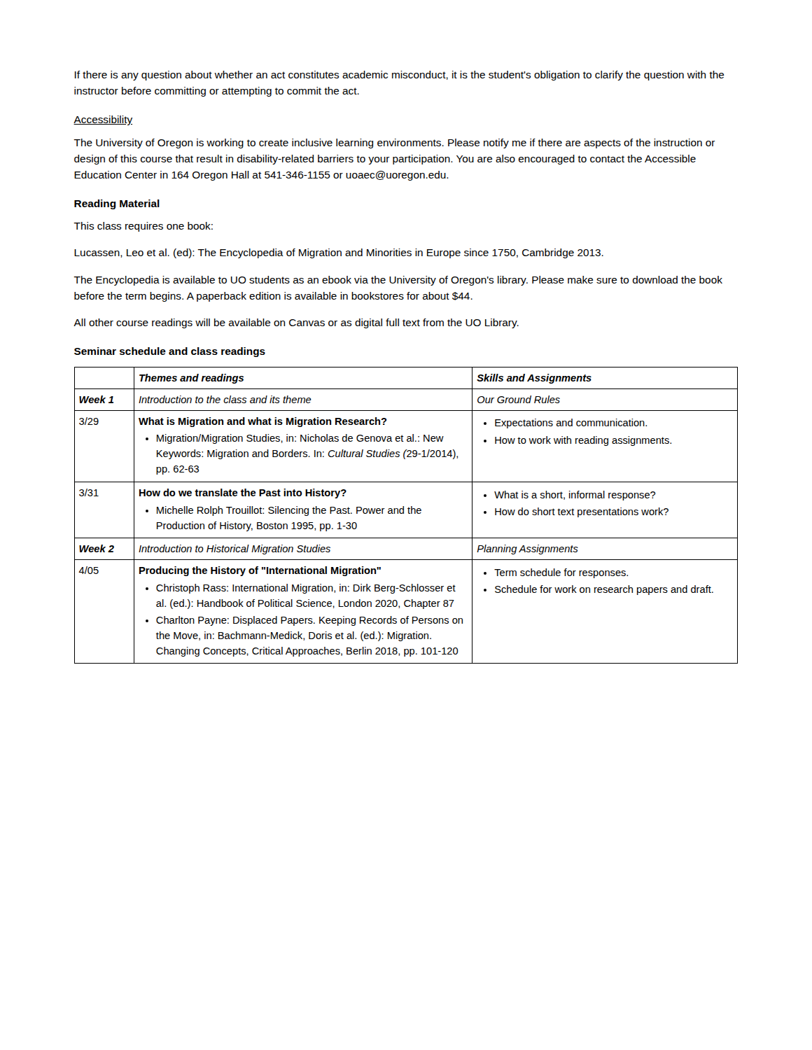If there is any question about whether an act constitutes academic misconduct, it is the student's obligation to clarify the question with the instructor before committing or attempting to commit the act.
Accessibility
The University of Oregon is working to create inclusive learning environments. Please notify me if there are aspects of the instruction or design of this course that result in disability-related barriers to your participation. You are also encouraged to contact the Accessible Education Center in 164 Oregon Hall at 541-346-1155 or uoaec@uoregon.edu.
Reading Material
This class requires one book:
Lucassen, Leo et al. (ed): The Encyclopedia of Migration and Minorities in Europe since 1750, Cambridge 2013.
The Encyclopedia is available to UO students as an ebook via the University of Oregon's library. Please make sure to download the book before the term begins. A paperback edition is available in bookstores for about $44.
All other course readings will be available on Canvas or as digital full text from the UO Library.
Seminar schedule and class readings
| | Themes and readings | Skills and Assignments |
| Week 1 | Introduction to the class and its theme | Our Ground Rules |
| 3/29 | What is Migration and what is Migration Research? Migration/Migration Studies, in: Nicholas de Genova et al.: New Keywords: Migration and Borders. In: Cultural Studies ( 29-1/2014), pp. 62-63 | Expectations and communication. How to work with reading assignments. |
| 3/31 | How do we translate the Past into History? Michelle Rolph Trouillot: Silencing the Past. Power and the Production of History, Boston 1995, pp. 1-30 | What is a short, informal response? How do short text presentations work? |
| Week 2 | Introduction to Historical Migration Studies | Planning Assignments |
| 4/05 | Producing the History of "International Migration" Christoph Rass: International Migration, in: Dirk Berg-Schlosser et al. (ed.): Handbook of Political Science, London 2020, Chapter 87 Charlton Payne: Displaced Papers. Keeping Records of Persons on the Move, in: Bachmann-Medick, Doris et al. (ed.): Migration. Changing Concepts, Critical Approaches, Berlin 2018, pp. 101-120 | Term schedule for responses. Schedule for work on research papers and draft. |